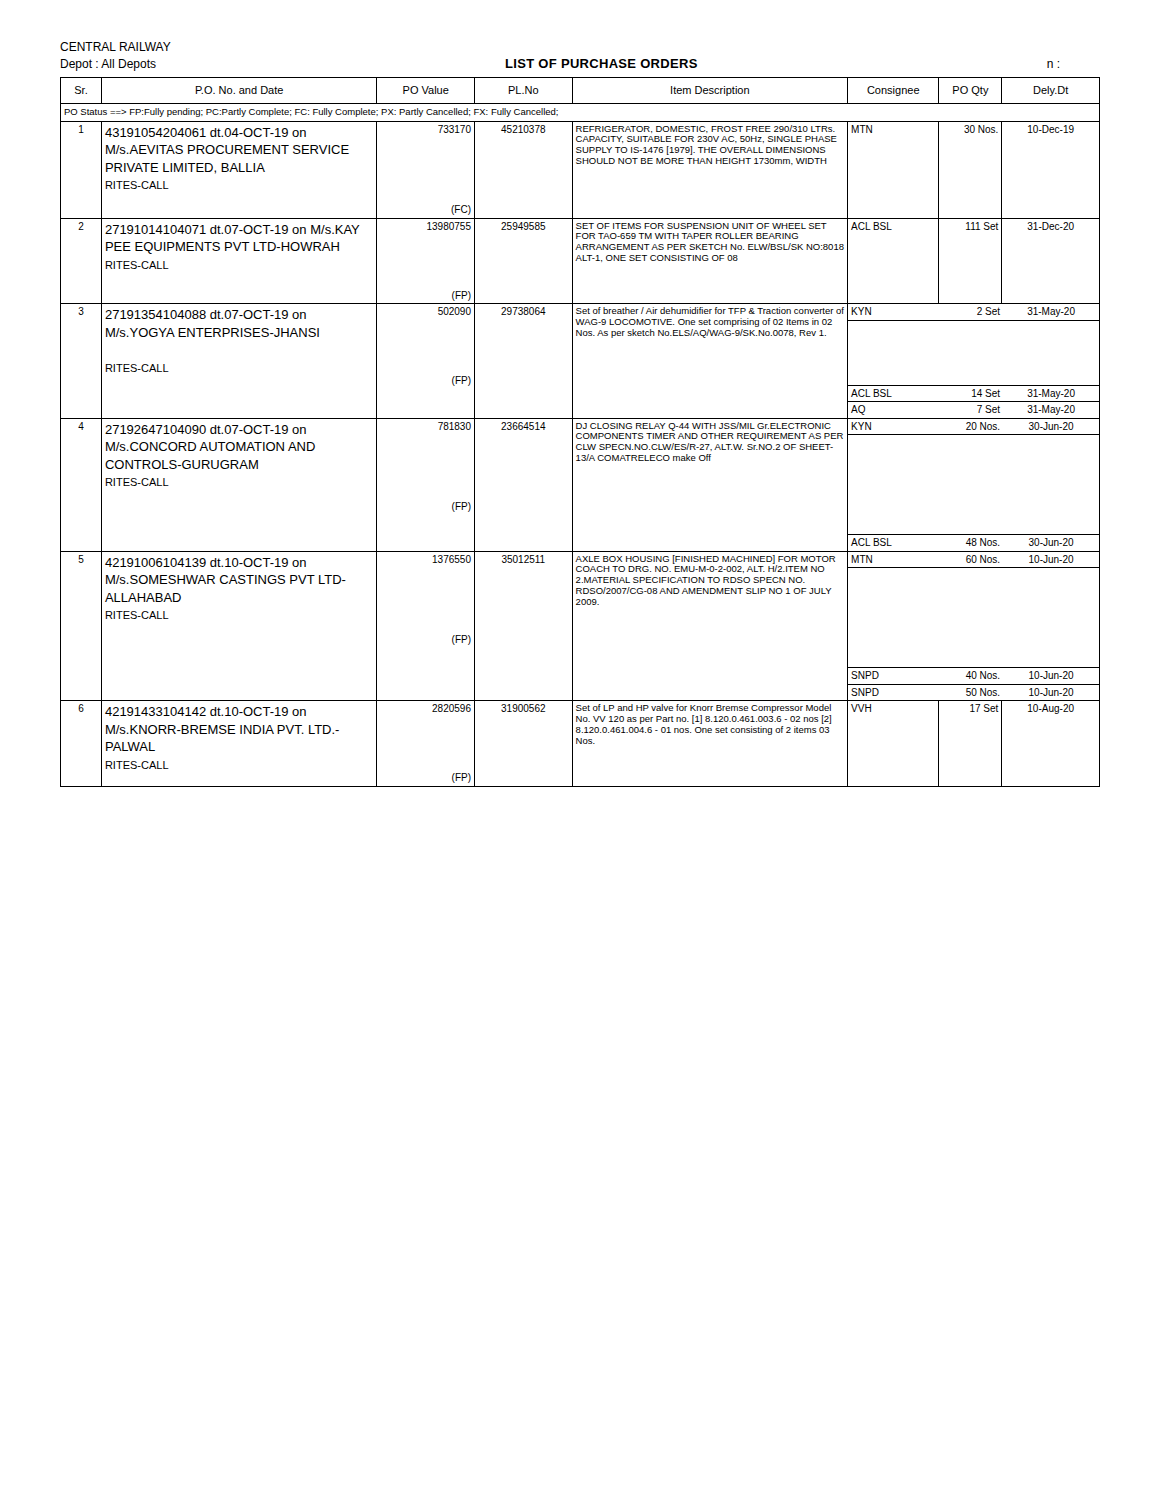CENTRAL RAILWAY
Depot : All Depots
LIST OF PURCHASE ORDERS
n :
| Sr. | P.O. No. and Date | PO Value | PL.No | Item Description | Consignee | PO Qty | Dely.Dt |
| --- | --- | --- | --- | --- | --- | --- | --- |
| PO Status ==> FP:Fully pending; PC:Partly Complete; FC: Fully Complete; PX: Partly Cancelled; FX: Fully Cancelled; |
| 1 | 43191054204061 dt.04-OCT-19 on M/s.AEVITAS PROCUREMENT SERVICE PRIVATE LIMITED, BALLIA RITES-CALL | 733170 (FC) | 45210378 | REFRIGERATOR, DOMESTIC, FROST FREE 290/310 LTRs. CAPACITY, SUITABLE FOR 230V AC, 50Hz, SINGLE PHASE SUPPLY TO IS-1476 [1979]. THE OVERALL DIMENSIONS SHOULD NOT BE MORE THAN HEIGHT 1730mm, WIDTH | MTN | 30 Nos. | 10-Dec-19 |
| 2 | 27191014104071 dt.07-OCT-19 on M/s.KAY PEE EQUIPMENTS PVT LTD-HOWRAH RITES-CALL | 13980755 (FP) | 25949585 | SET OF ITEMS FOR SUSPENSION UNIT OF WHEEL SET FOR TAO-659 TM WITH TAPER ROLLER BEARING ARRANGEMENT AS PER SKETCH No. ELW/BSL/SK NO:8018 ALT-1, ONE SET CONSISTING OF 08 | ACL BSL | 111 Set | 31-Dec-20 |
| 3 | 27191354104088 dt.07-OCT-19 on M/s.YOGYA ENTERPRISES-JHANSI RITES-CALL | 502090 (FP) | 29738064 | Set of breather / Air dehumidifier for TFP & Traction converter of WAG-9 LOCOMOTIVE. One set comprising of 02 Items in 02 Nos. As per sketch No.ELS/AQ/WAG-9/SK.No.0078, Rev 1. | / KYN / 2 Set / 31-May-20 / / ACL BSL / 14 Set / 31-May-20 / / AQ / 7 Set / 31-May-20 / |
| 4 | 27192647104090 dt.07-OCT-19 on M/s.CONCORD AUTOMATION AND CONTROLS-GURUGRAM RITES-CALL | 781830 (FP) | 23664514 | DJ CLOSING RELAY Q-44 WITH JSS/MIL Gr.ELECTRONIC COMPONENTS TIMER AND OTHER REQUIREMENT AS PER CLW SPECN.NO.CLW/ES/R-27, ALT.W. Sr.NO.2 OF SHEET-13/A COMATRELECO make Off | / KYN / 20 Nos. / 30-Jun-20 / / ACL BSL / 48 Nos. / 30-Jun-20 / |
| 5 | 42191006104139 dt.10-OCT-19 on M/s.SOMESHWAR CASTINGS PVT LTD-ALLAHABAD RITES-CALL | 1376550 (FP) | 35012511 | AXLE BOX HOUSING [FINISHED MACHINED] FOR MOTOR COACH TO DRG. NO. EMU-M-0-2-002, ALT. H/2.ITEM NO 2.MATERIAL SPECIFICATION TO RDSO SPECN NO. RDSO/2007/CG-08 AND AMENDMENT SLIP NO 1 OF JULY 2009. | / MTN / 60 Nos. / 10-Jun-20 / / SNPD / 40 Nos. / 10-Jun-20 / / SNPD / 50 Nos. / 10-Jun-20 / |
| 6 | 42191433104142 dt.10-OCT-19 on M/s.KNORR-BREMSE INDIA PVT. LTD.-PALWAL RITES-CALL | 2820596 (FP) | 31900562 | Set of LP and HP valve for Knorr Bremse Compressor Model No. VV 120 as per Part no. [1] 8.120.0.461.003.6 - 02 nos [2] 8.120.0.461.004.6 - 01 nos. One set consisting of 2 items 03 Nos. | VVH | 17 Set | 10-Aug-20 |